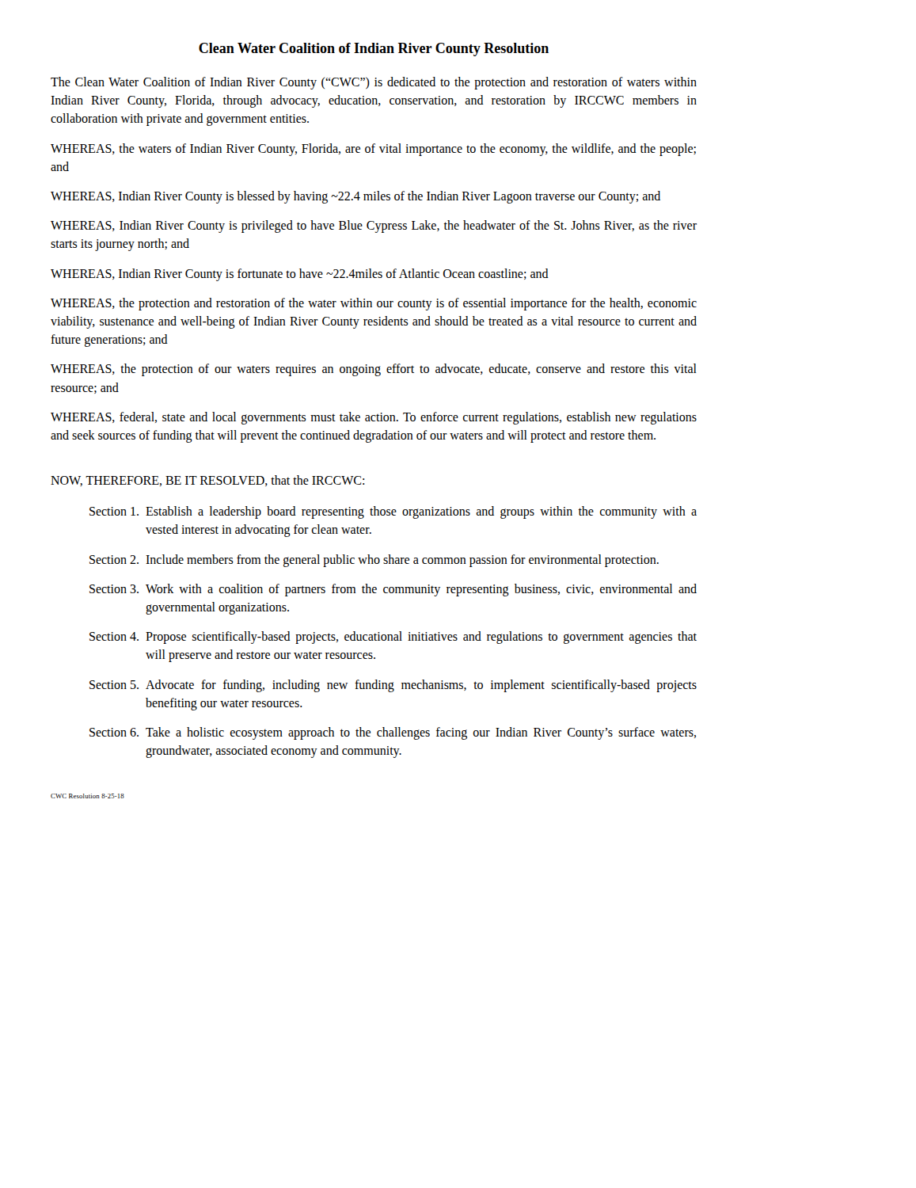Clean Water Coalition of Indian River County Resolution
The Clean Water Coalition of Indian River County (“CWC”) is dedicated to the protection and restoration of waters within Indian River County, Florida, through advocacy, education, conservation, and restoration by IRCCWC members in collaboration with private and government entities.
WHEREAS, the waters of Indian River County, Florida, are of vital importance to the economy, the wildlife, and the people; and
WHEREAS, Indian River County is blessed by having ~22.4 miles of the Indian River Lagoon traverse our County; and
WHEREAS, Indian River County is privileged to have Blue Cypress Lake, the headwater of the St. Johns River, as the river starts its journey north; and
WHEREAS, Indian River County is fortunate to have ~22.4miles of Atlantic Ocean coastline; and
WHEREAS, the protection and restoration of the water within our county is of essential importance for the health, economic viability, sustenance and well-being of Indian River County residents and should be treated as a vital resource to current and future generations; and
WHEREAS, the protection of our waters requires an ongoing effort to advocate, educate, conserve and restore this vital resource; and
WHEREAS, federal, state and local governments must take action. To enforce current regulations, establish new regulations and seek sources of funding that will prevent the continued degradation of our waters and will protect and restore them.
NOW, THEREFORE, BE IT RESOLVED, that the IRCCWC:
Section 1. Establish a leadership board representing those organizations and groups within the community with a vested interest in advocating for clean water.
Section 2. Include members from the general public who share a common passion for environmental protection.
Section 3. Work with a coalition of partners from the community representing business, civic, environmental and governmental organizations.
Section 4. Propose scientifically-based projects, educational initiatives and regulations to government agencies that will preserve and restore our water resources.
Section 5. Advocate for funding, including new funding mechanisms, to implement scientifically-based projects benefiting our water resources.
Section 6. Take a holistic ecosystem approach to the challenges facing our Indian River County’s surface waters, groundwater, associated economy and community.
CWC Resolution 8-25-18